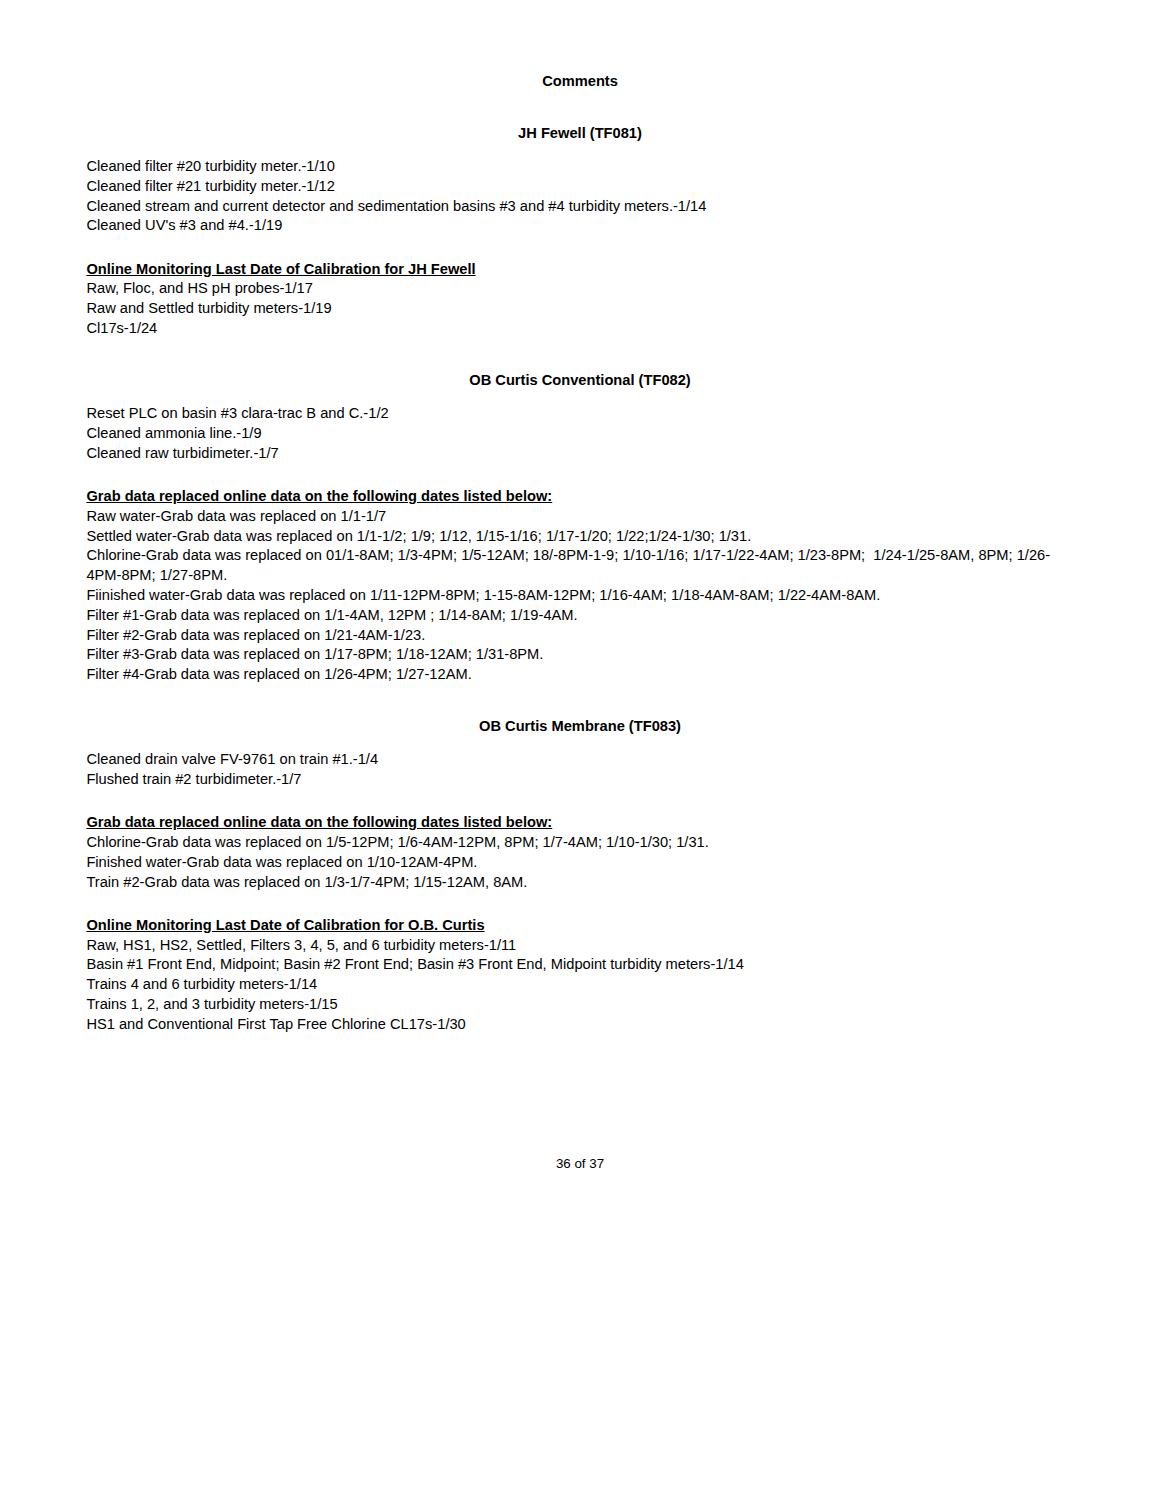Comments
JH Fewell (TF081)
Cleaned filter #20 turbidity meter.-1/10
Cleaned filter #21 turbidity meter.-1/12
Cleaned stream and current detector and sedimentation basins #3 and #4 turbidity meters.-1/14
Cleaned UV's #3 and #4.-1/19
Online Monitoring Last Date of Calibration for JH Fewell
Raw, Floc, and HS pH probes-1/17
Raw and Settled turbidity meters-1/19
Cl17s-1/24
OB Curtis Conventional (TF082)
Reset PLC on basin #3 clara-trac B and C.-1/2
Cleaned ammonia line.-1/9
Cleaned raw turbidimeter.-1/7
Grab data replaced online data on the following dates listed below:
Raw water-Grab data was replaced on 1/1-1/7
Settled water-Grab data was replaced on 1/1-1/2; 1/9; 1/12, 1/15-1/16; 1/17-1/20; 1/22;1/24-1/30; 1/31.
Chlorine-Grab data was replaced on 01/1-8AM; 1/3-4PM; 1/5-12AM; 18/-8PM-1-9; 1/10-1/16; 1/17-1/22-4AM; 1/23-8PM; 1/24-1/25-8AM, 8PM; 1/26-4PM-8PM; 1/27-8PM.
Fiinished water-Grab data was replaced on 1/11-12PM-8PM; 1-15-8AM-12PM; 1/16-4AM; 1/18-4AM-8AM; 1/22-4AM-8AM.
Filter #1-Grab data was replaced on 1/1-4AM, 12PM ; 1/14-8AM; 1/19-4AM.
Filter #2-Grab data was replaced on 1/21-4AM-1/23.
Filter #3-Grab data was replaced on 1/17-8PM; 1/18-12AM; 1/31-8PM.
Filter #4-Grab data was replaced on 1/26-4PM; 1/27-12AM.
OB Curtis Membrane (TF083)
Cleaned drain valve FV-9761 on train #1.-1/4
Flushed train #2 turbidimeter.-1/7
Grab data replaced online data on the following dates listed below:
Chlorine-Grab data was replaced on 1/5-12PM; 1/6-4AM-12PM, 8PM; 1/7-4AM; 1/10-1/30; 1/31.
Finished water-Grab data was replaced on 1/10-12AM-4PM.
Train #2-Grab data was replaced on 1/3-1/7-4PM; 1/15-12AM, 8AM.
Online Monitoring Last Date of Calibration for O.B. Curtis
Raw, HS1, HS2, Settled, Filters 3, 4, 5, and 6 turbidity meters-1/11
Basin #1 Front End, Midpoint; Basin #2 Front End; Basin #3 Front End, Midpoint turbidity meters-1/14
Trains 4 and 6 turbidity meters-1/14
Trains 1, 2, and 3 turbidity meters-1/15
HS1 and Conventional First Tap Free Chlorine CL17s-1/30
36 of 37